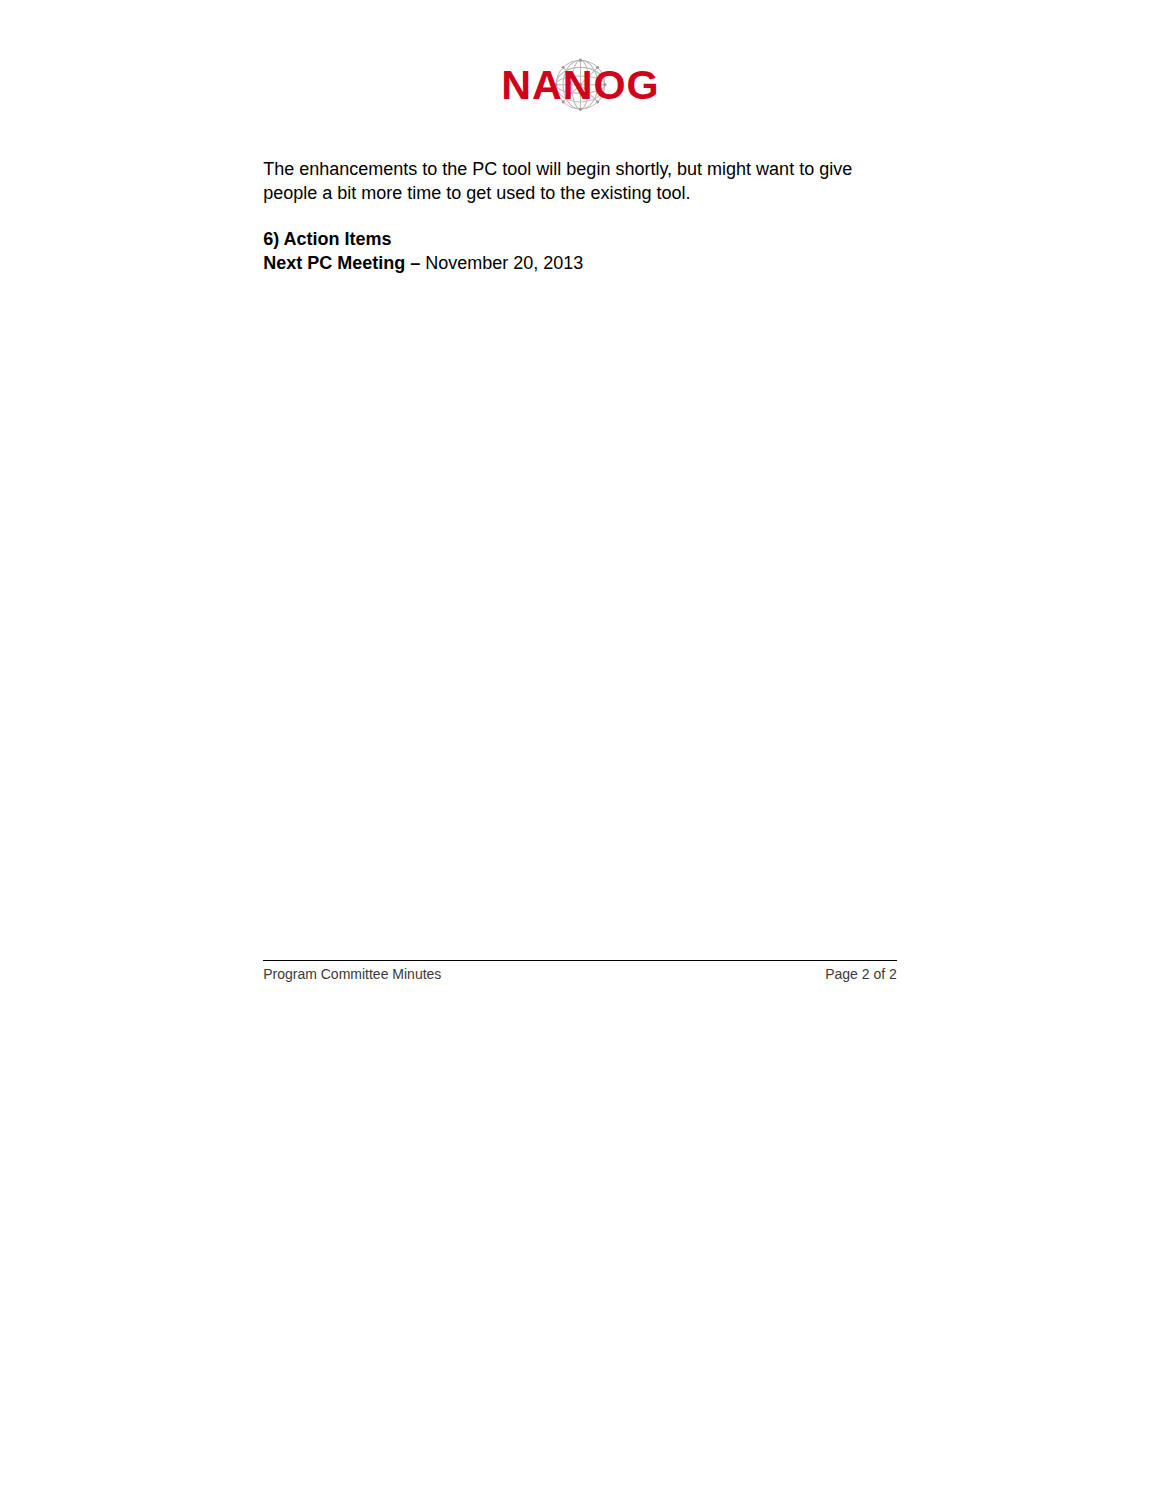NANOG
The enhancements to the PC tool will begin shortly, but might want to give people a bit more time to get used to the existing tool.
6) Action Items
Next PC Meeting – November 20, 2013
Program Committee Minutes
Page 2 of 2